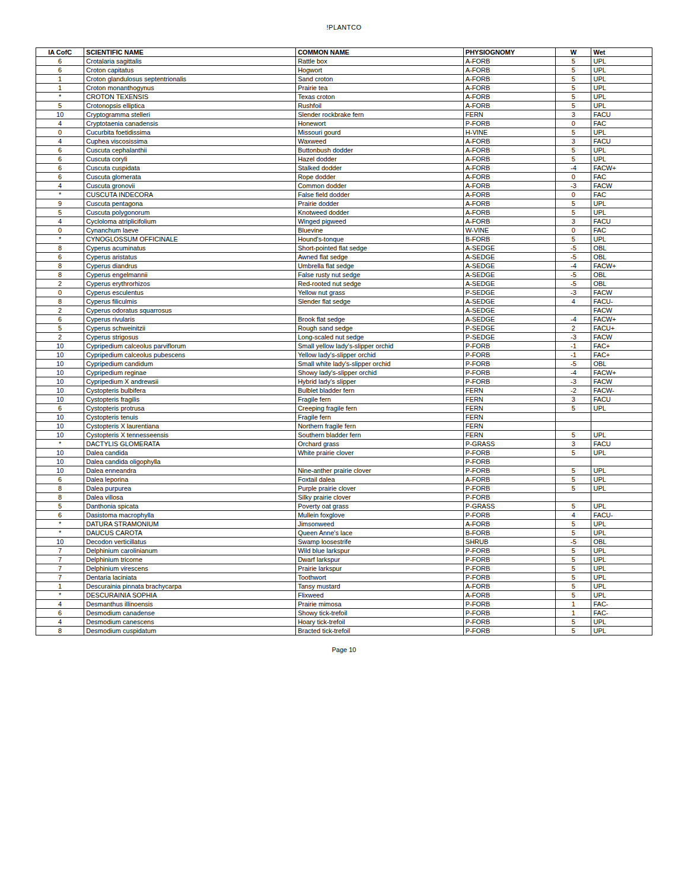!PLANTCO
Plant list page 10
| IA CofC | SCIENTIFIC NAME | COMMON NAME | PHYSIOGNOMY | W | Wet |
| --- | --- | --- | --- | --- | --- |
| 6 | Crotalaria sagittalis | Rattle box | A-FORB | 5 | UPL |
| 6 | Croton capitatus | Hogwort | A-FORB | 5 | UPL |
| 1 | Croton glandulosus septentrionalis | Sand croton | A-FORB | 5 | UPL |
| 1 | Croton monanthogynus | Prairie tea | A-FORB | 5 | UPL |
| * | CROTON TEXENSIS | Texas croton | A-FORB | 5 | UPL |
| 5 | Crotonopsis elliptica | Rushfoil | A-FORB | 5 | UPL |
| 10 | Cryptogramma stelleri | Slender rockbrake fern | FERN | 3 | FACU |
| 4 | Cryptotaenia canadensis | Honewort | P-FORB | 0 | FAC |
| 0 | Cucurbita foetidissima | Missouri gourd | H-VINE | 5 | UPL |
| 4 | Cuphea viscosissima | Waxweed | A-FORB | 3 | FACU |
| 6 | Cuscuta cephalanthii | Buttonbush dodder | A-FORB | 5 | UPL |
| 6 | Cuscuta coryli | Hazel dodder | A-FORB | 5 | UPL |
| 6 | Cuscuta cuspidata | Stalked dodder | A-FORB | -4 | FACW+ |
| 6 | Cuscuta glomerata | Rope dodder | A-FORB | 0 | FAC |
| 4 | Cuscuta gronovii | Common dodder | A-FORB | -3 | FACW |
| * | CUSCUTA INDECORA | False field dodder | A-FORB | 0 | FAC |
| 9 | Cuscuta pentagona | Prairie dodder | A-FORB | 5 | UPL |
| 5 | Cuscuta polygonorum | Knotweed dodder | A-FORB | 5 | UPL |
| 4 | Cycloloma atriplicifolium | Winged pigweed | A-FORB | 3 | FACU |
| 0 | Cynanchum laeve | Bluevine | W-VINE | 0 | FAC |
| * | CYNOGLOSSUM OFFICINALE | Hound's-tonque | B-FORB | 5 | UPL |
| 8 | Cyperus acuminatus | Short-pointed flat sedge | A-SEDGE | -5 | OBL |
| 6 | Cyperus aristatus | Awned flat sedge | A-SEDGE | -5 | OBL |
| 8 | Cyperus diandrus | Umbrella flat sedge | A-SEDGE | -4 | FACW+ |
| 8 | Cyperus engelmannii | False rusty nut sedge | A-SEDGE | -5 | OBL |
| 2 | Cyperus erythrorhizos | Red-rooted nut sedge | A-SEDGE | -5 | OBL |
| 0 | Cyperus esculentus | Yellow nut grass | P-SEDGE | -3 | FACW |
| 8 | Cyperus filiculmis | Slender flat sedge | A-SEDGE | 4 | FACU- |
| 2 | Cyperus odoratus squarrosus | | A-SEDGE | | FACW |
| 6 | Cyperus rivularis | Brook flat sedge | A-SEDGE | -4 | FACW+ |
| 5 | Cyperus schweinitzii | Rough sand sedge | P-SEDGE | 2 | FACU+ |
| 2 | Cyperus strigosus | Long-scaled nut sedge | P-SEDGE | -3 | FACW |
| 10 | Cypripedium calceolus parviflorum | Small yellow lady's-slipper orchid | P-FORB | -1 | FAC+ |
| 10 | Cypripedium calceolus pubescens | Yellow lady's-slipper orchid | P-FORB | -1 | FAC+ |
| 10 | Cypripedium candidum | Small white lady's-slipper orchid | P-FORB | -5 | OBL |
| 10 | Cypripedium reginae | Showy lady's-slipper orchid | P-FORB | -4 | FACW+ |
| 10 | Cypripedium X andrewsii | Hybrid lady's slipper | P-FORB | -3 | FACW |
| 10 | Cystopteris bulbifera | Bulblet bladder fern | FERN | -2 | FACW- |
| 10 | Cystopteris fragilis | Fragile fern | FERN | 3 | FACU |
| 6 | Cystopteris protrusa | Creeping fragile fern | FERN | 5 | UPL |
| 10 | Cystopteris tenuis | Fragile fern | FERN | | |
| 10 | Cystopteris X laurentiana | Northern fragile fern | FERN | | |
| 10 | Cystopteris X tennesseensis | Southern bladder fern | FERN | 5 | UPL |
| * | DACTYLIS GLOMERATA | Orchard grass | P-GRASS | 3 | FACU |
| 10 | Dalea candida | White prairie clover | P-FORB | 5 | UPL |
| 10 | Dalea candida oligophylla | | P-FORB | | |
| 10 | Dalea enneandra | Nine-anther prairie clover | P-FORB | 5 | UPL |
| 6 | Dalea leporina | Foxtail dalea | A-FORB | 5 | UPL |
| 8 | Dalea purpurea | Purple prairie clover | P-FORB | 5 | UPL |
| 8 | Dalea villosa | Silky prairie clover | P-FORB | | |
| 5 | Danthonia spicata | Poverty oat grass | P-GRASS | 5 | UPL |
| 6 | Dasistoma macrophylla | Mullein foxglove | P-FORB | 4 | FACU- |
| * | DATURA STRAMONIUM | Jimsonweed | A-FORB | 5 | UPL |
| * | DAUCUS CAROTA | Queen Anne's lace | B-FORB | 5 | UPL |
| 10 | Decodon verticillatus | Swamp loosestrife | SHRUB | -5 | OBL |
| 7 | Delphinium carolinianum | Wild blue larkspur | P-FORB | 5 | UPL |
| 7 | Delphinium tricorne | Dwarf larkspur | P-FORB | 5 | UPL |
| 7 | Delphinium virescens | Prairie larkspur | P-FORB | 5 | UPL |
| 7 | Dentaria laciniata | Toothwort | P-FORB | 5 | UPL |
| 1 | Descurainia pinnata brachycarpa | Tansy mustard | A-FORB | 5 | UPL |
| * | DESCURAINIA SOPHIA | Flixweed | A-FORB | 5 | UPL |
| 4 | Desmanthus illinoensis | Prairie mimosa | P-FORB | 1 | FAC- |
| 6 | Desmodium canadense | Showy tick-trefoil | P-FORB | 1 | FAC- |
| 4 | Desmodium canescens | Hoary tick-trefoil | P-FORB | 5 | UPL |
| 8 | Desmodium cuspidatum | Bracted tick-trefoil | P-FORB | 5 | UPL |
Page 10